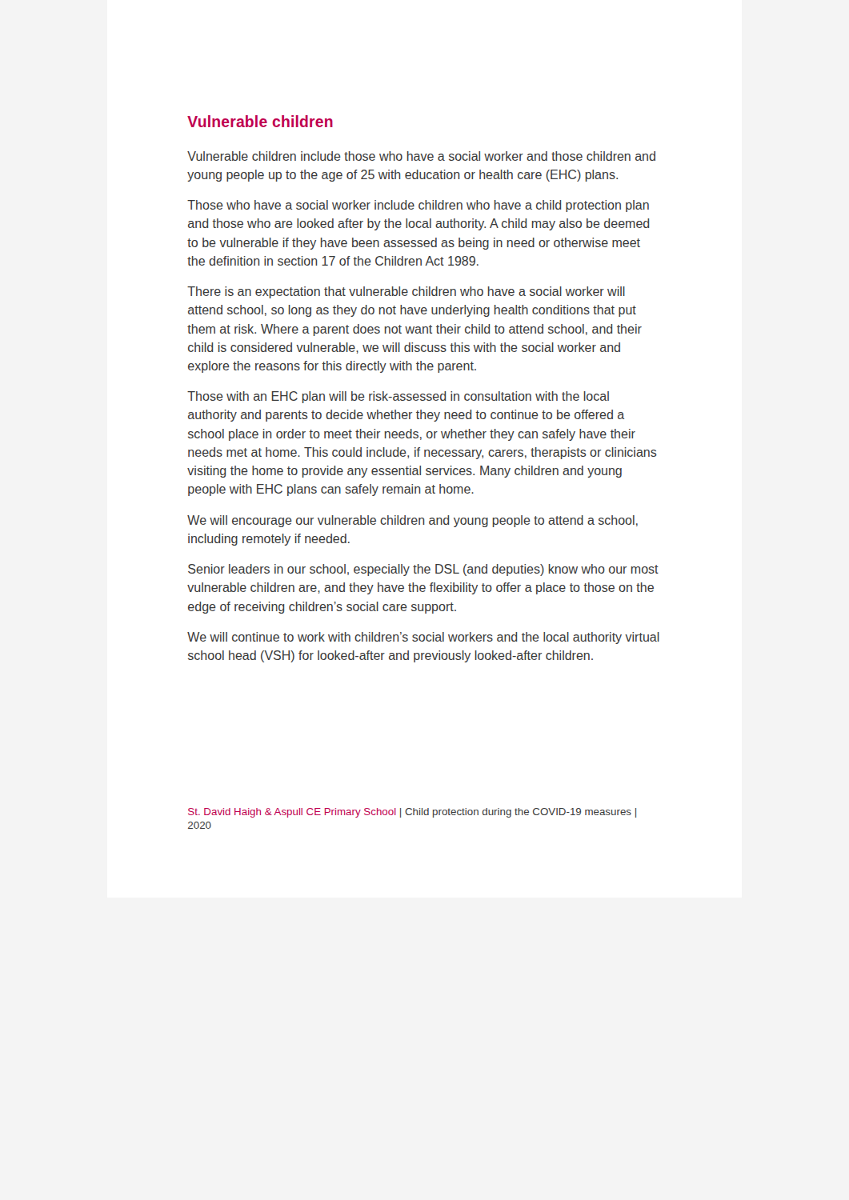Vulnerable children
Vulnerable children include those who have a social worker and those children and young people up to the age of 25 with education or health care (EHC) plans.
Those who have a social worker include children who have a child protection plan and those who are looked after by the local authority. A child may also be deemed to be vulnerable if they have been assessed as being in need or otherwise meet the definition in section 17 of the Children Act 1989.
There is an expectation that vulnerable children who have a social worker will attend school, so long as they do not have underlying health conditions that put them at risk. Where a parent does not want their child to attend school, and their child is considered vulnerable, we will discuss this with the social worker and explore the reasons for this directly with the parent.
Those with an EHC plan will be risk-assessed in consultation with the local authority and parents to decide whether they need to continue to be offered a school place in order to meet their needs, or whether they can safely have their needs met at home. This could include, if necessary, carers, therapists or clinicians visiting the home to provide any essential services. Many children and young people with EHC plans can safely remain at home.
We will encourage our vulnerable children and young people to attend a school, including remotely if needed.
Senior leaders in our school, especially the DSL (and deputies) know who our most vulnerable children are, and they have the flexibility to offer a place to those on the edge of receiving children’s social care support.
We will continue to work with children’s social workers and the local authority virtual school head (VSH) for looked-after and previously looked-after children.
St. David Haigh & Aspull CE Primary School | Child protection during the COVID-19 measures | 2020